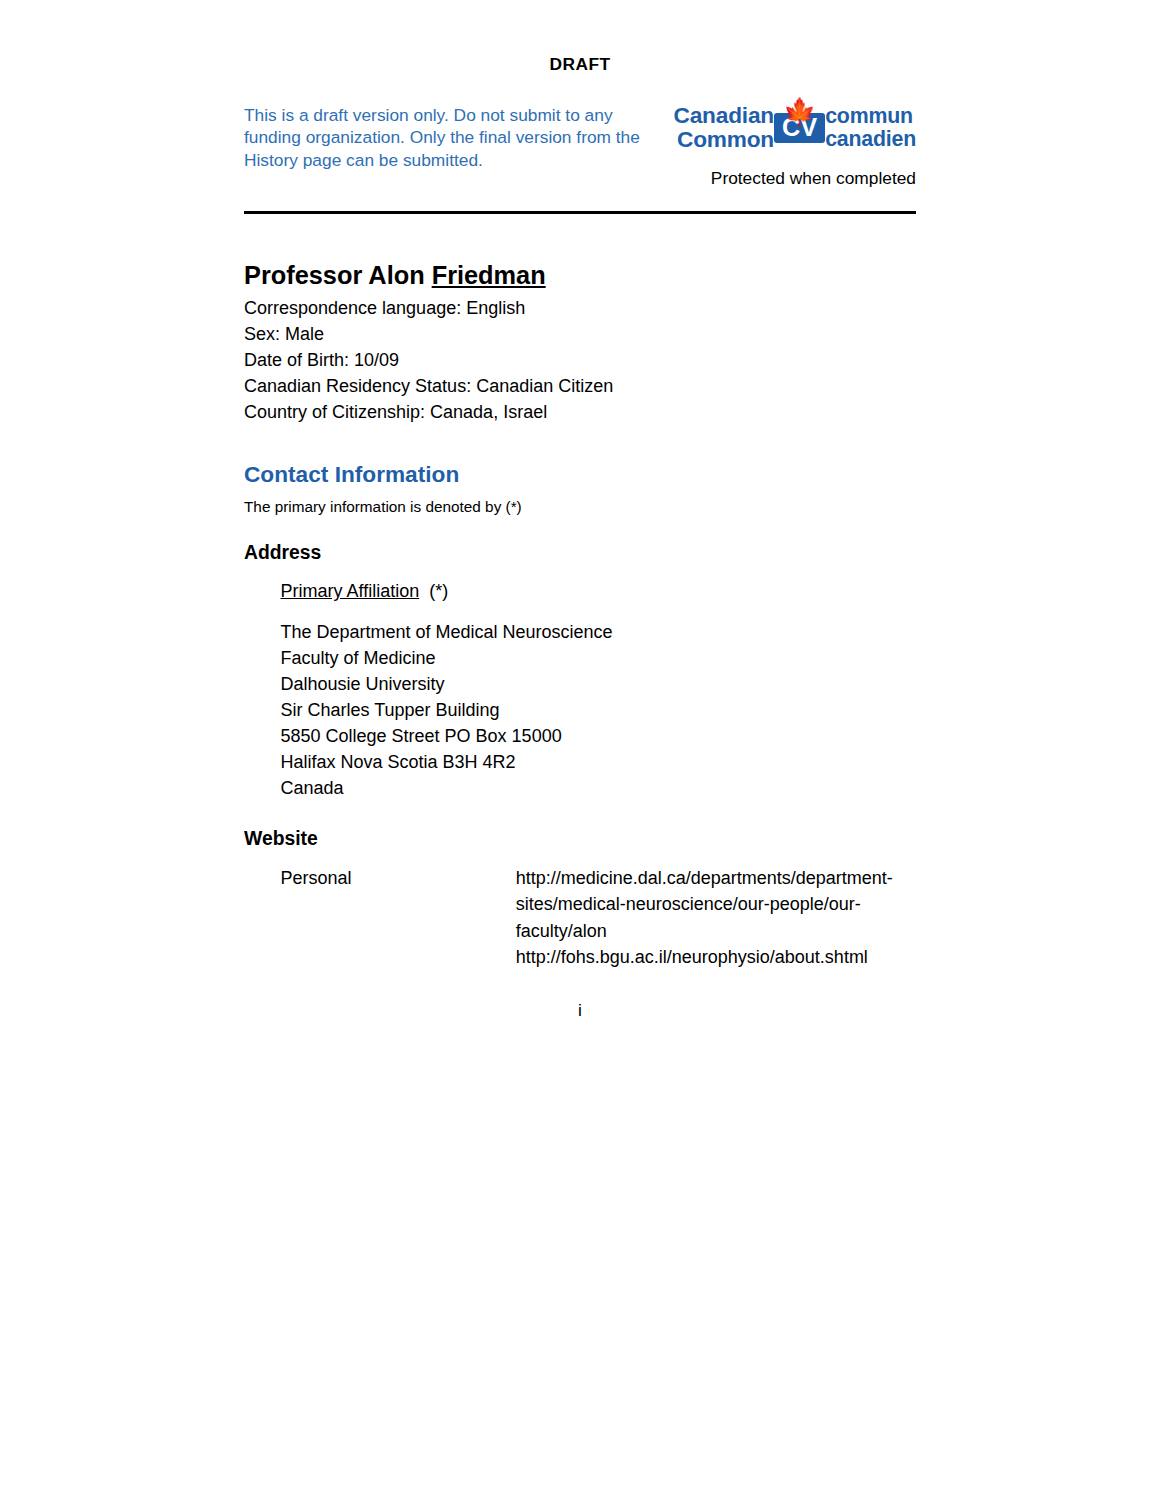DRAFT
This is a draft version only. Do not submit to any funding organization. Only the final version from the History page can be submitted.
| Canadian Common | 🍁 CV | commun canadien |
Protected when completed
Professor Alon Friedman
Correspondence language: English
Sex: Male
Date of Birth: 10/09
Canadian Residency Status: Canadian Citizen
Country of Citizenship: Canada, Israel
Contact Information
The primary information is denoted by (*)
Address
Primary Affiliation (*)
The Department of Medical Neuroscience
Faculty of Medicine
Dalhousie University
Sir Charles Tupper Building
5850 College Street PO Box 15000
Halifax Nova Scotia B3H 4R2
Canada
Website
| Personal | http://medicine.dal.ca/departments/department-sites/medical-neuroscience/our-people/our-faculty/alon |
| | http://fohs.bgu.ac.il/neurophysio/about.shtml |
i